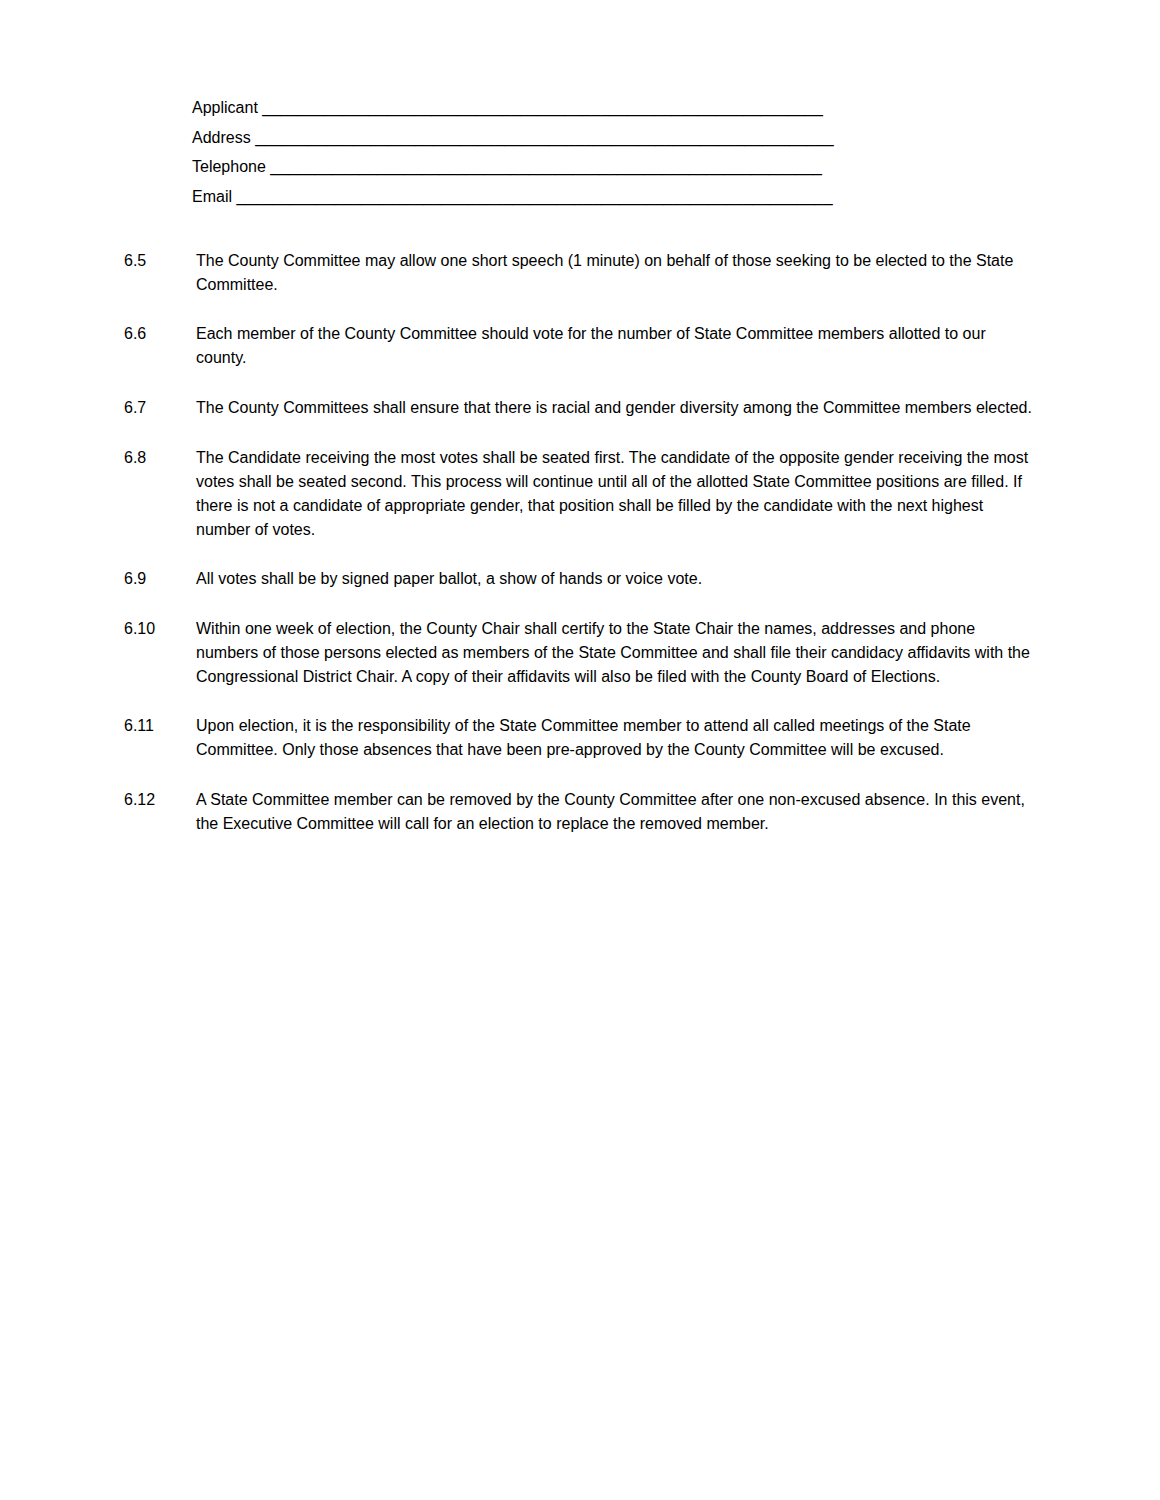Applicant _______________________________________________________________
Address _________________________________________________________________
Telephone ______________________________________________________________
Email ___________________________________________________________________
6.5
The County Committee may allow one short speech (1 minute) on behalf of those seeking to be elected to the State Committee.
6.6
Each member of the County Committee should vote for the number of State Committee members allotted to our county.
6.7
The County Committees shall ensure that there is racial and gender diversity among the Committee members elected.
6.8
The Candidate receiving the most votes shall be seated first. The candidate of the opposite gender receiving the most votes shall be seated second. This process will continue until all of the allotted State Committee positions are filled. If there is not a candidate of appropriate gender, that position shall be filled by the candidate with the next highest number of votes.
6.9
All votes shall be by signed paper ballot, a show of hands or voice vote.
6.10
Within one week of election, the County Chair shall certify to the State Chair the names, addresses and phone numbers of those persons elected as members of the State Committee and shall file their candidacy affidavits with the Congressional District Chair. A copy of their affidavits will also be filed with the County Board of Elections.
6.11
Upon election, it is the responsibility of the State Committee member to attend all called meetings of the State Committee. Only those absences that have been pre-approved by the County Committee will be excused.
6.12
A State Committee member can be removed by the County Committee after one non-excused absence. In this event, the Executive Committee will call for an election to replace the removed member.